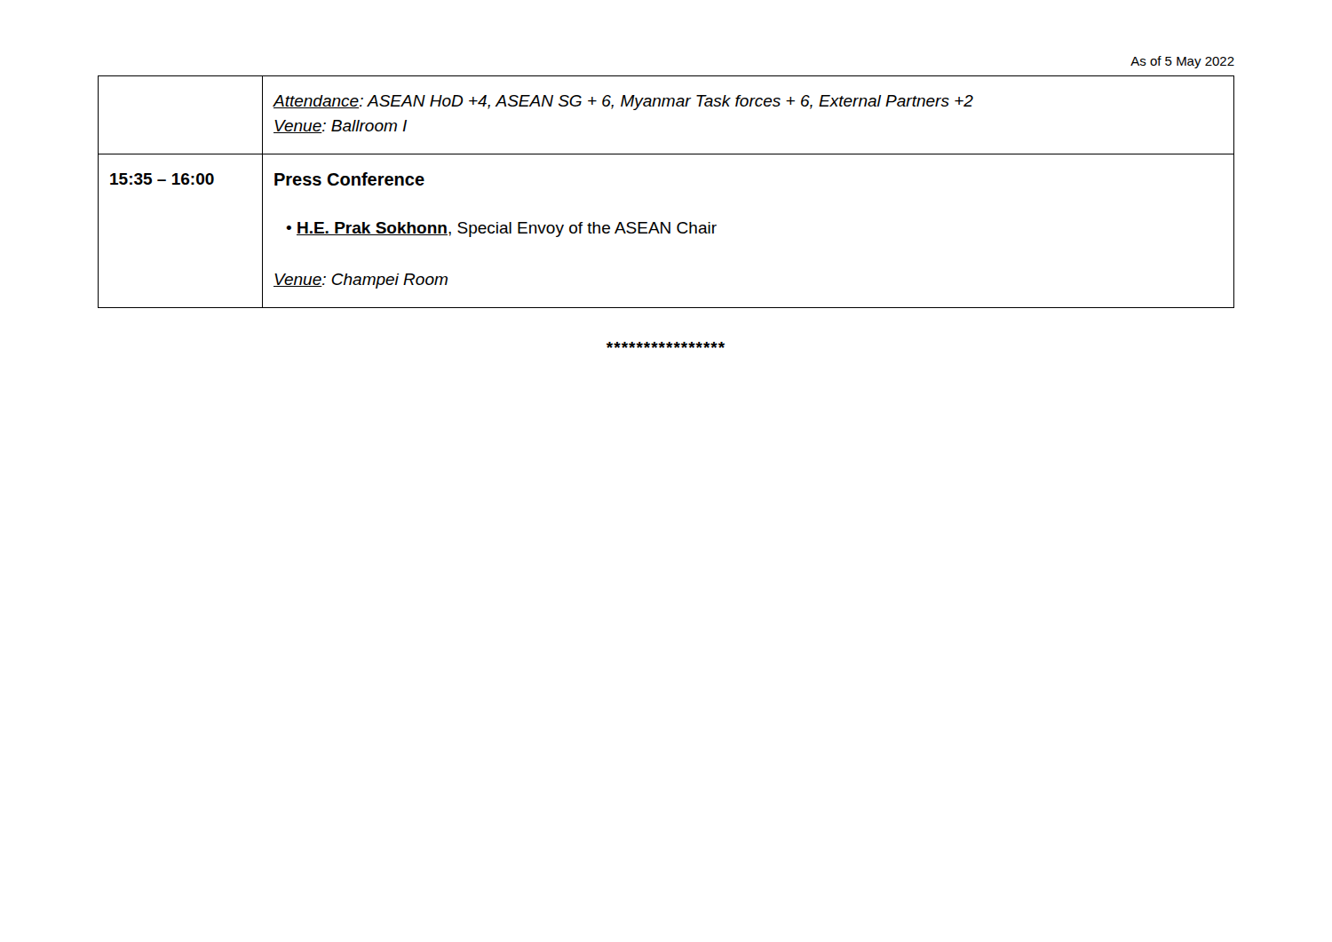As of 5 May 2022
| | Attendance : ASEAN HoD +4, ASEAN SG + 6, Myanmar Task forces + 6, External Partners +2 Venue : Ballroom I |
| 15:35 – 16:00 | Press Conference • H.E. Prak Sokhonn , Special Envoy of the ASEAN Chair Venue : Champei Room |
****************